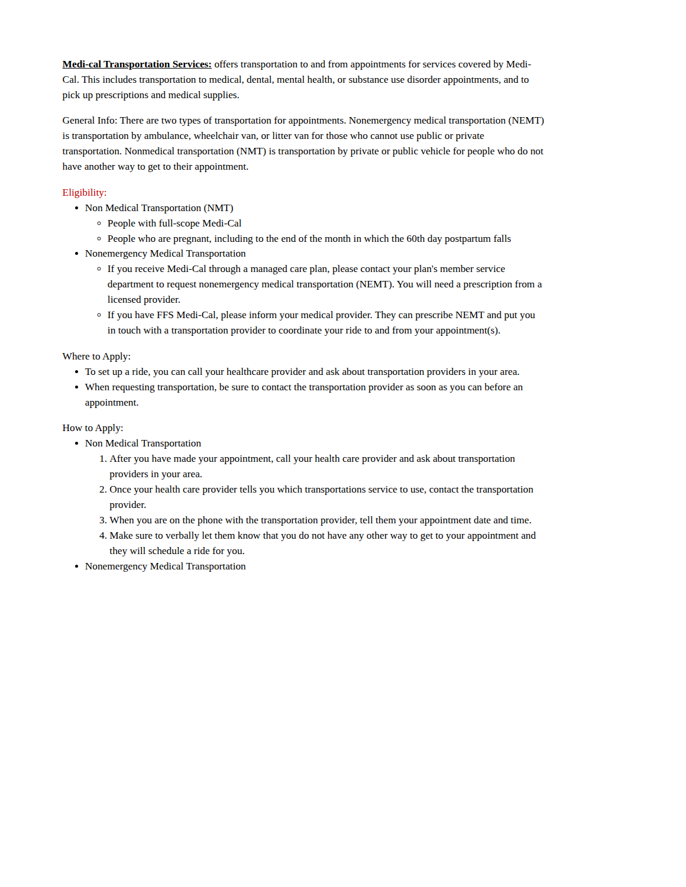Medi-cal Transportation Services: offers transportation to and from appointments for services covered by Medi-Cal. This includes transportation to medical, dental, mental health, or substance use disorder appointments, and to pick up prescriptions and medical supplies.
General Info: There are two types of transportation for appointments. Nonemergency medical transportation (NEMT) is transportation by ambulance, wheelchair van, or litter van for those who cannot use public or private transportation. Nonmedical transportation (NMT) is transportation by private or public vehicle for people who do not have another way to get to their appointment.
Eligibility:
Non Medical Transportation (NMT)
People with full-scope Medi-Cal
People who are pregnant, including to the end of the month in which the 60th day postpartum falls
Nonemergency Medical Transportation
If you receive Medi-Cal through a managed care plan, please contact your plan's member service department to request nonemergency medical transportation (NEMT). You will need a prescription from a licensed provider.
If you have FFS Medi-Cal, please inform your medical provider. They can prescribe NEMT and put you in touch with a transportation provider to coordinate your ride to and from your appointment(s).
Where to Apply:
To set up a ride, you can call your healthcare provider and ask about transportation providers in your area.
When requesting transportation, be sure to contact the transportation provider as soon as you can before an appointment.
How to Apply:
Non Medical Transportation
After you have made your appointment, call your health care provider and ask about transportation providers in your area.
Once your health care provider tells you which transportations service to use, contact the transportation provider.
When you are on the phone with the transportation provider, tell them your appointment date and time.
Make sure to verbally let them know that you do not have any other way to get to your appointment and they will schedule a ride for you.
Nonemergency Medical Transportation